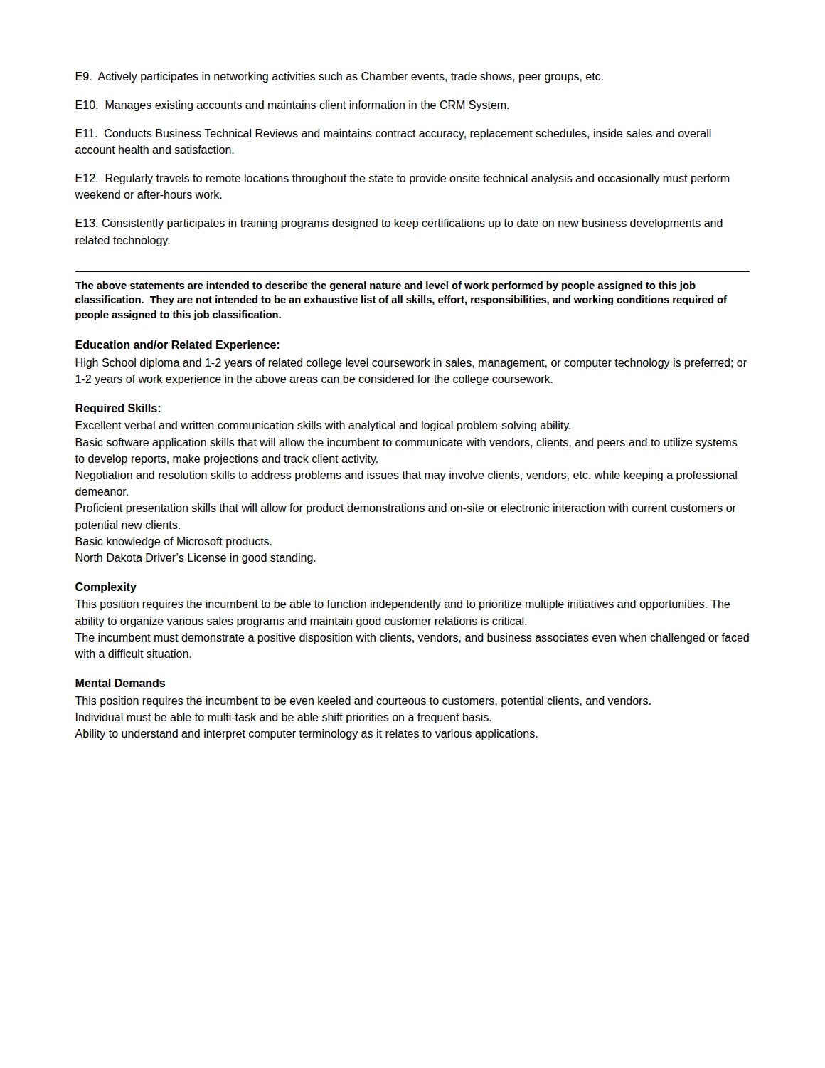E9. Actively participates in networking activities such as Chamber events, trade shows, peer groups, etc.
E10. Manages existing accounts and maintains client information in the CRM System.
E11. Conducts Business Technical Reviews and maintains contract accuracy, replacement schedules, inside sales and overall account health and satisfaction.
E12. Regularly travels to remote locations throughout the state to provide onsite technical analysis and occasionally must perform weekend or after-hours work.
E13. Consistently participates in training programs designed to keep certifications up to date on new business developments and related technology.
The above statements are intended to describe the general nature and level of work performed by people assigned to this job classification. They are not intended to be an exhaustive list of all skills, effort, responsibilities, and working conditions required of people assigned to this job classification.
Education and/or Related Experience:
High School diploma and 1-2 years of related college level coursework in sales, management, or computer technology is preferred; or 1-2 years of work experience in the above areas can be considered for the college coursework.
Required Skills:
Excellent verbal and written communication skills with analytical and logical problem-solving ability.
Basic software application skills that will allow the incumbent to communicate with vendors, clients, and peers and to utilize systems to develop reports, make projections and track client activity.
Negotiation and resolution skills to address problems and issues that may involve clients, vendors, etc. while keeping a professional demeanor.
Proficient presentation skills that will allow for product demonstrations and on-site or electronic interaction with current customers or potential new clients.
Basic knowledge of Microsoft products.
North Dakota Driver’s License in good standing.
Complexity
This position requires the incumbent to be able to function independently and to prioritize multiple initiatives and opportunities. The ability to organize various sales programs and maintain good customer relations is critical.
The incumbent must demonstrate a positive disposition with clients, vendors, and business associates even when challenged or faced with a difficult situation.
Mental Demands
This position requires the incumbent to be even keeled and courteous to customers, potential clients, and vendors.
Individual must be able to multi-task and be able shift priorities on a frequent basis.
Ability to understand and interpret computer terminology as it relates to various applications.